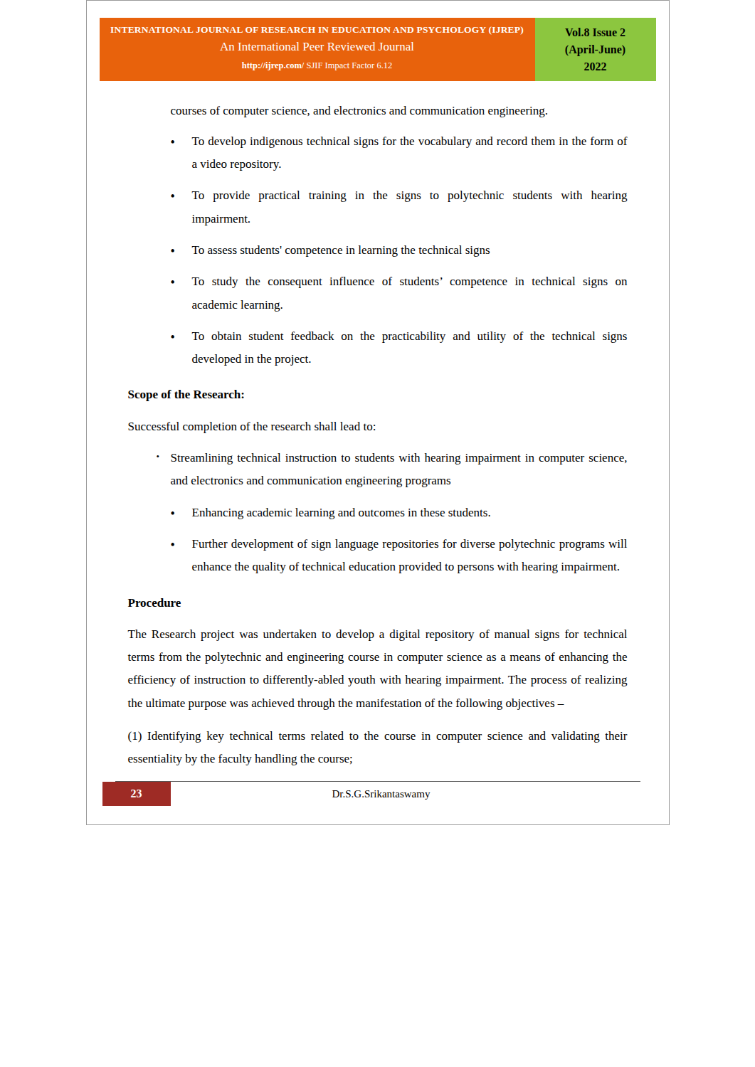INTERNATIONAL JOURNAL OF RESEARCH IN EDUCATION AND PSYCHOLOGY (IJREP)
An International Peer Reviewed Journal
http://ijrep.com/ SJIF Impact Factor 6.12
Vol.8 Issue 2
(April-June)
2022
courses of computer science, and electronics and communication engineering.
To develop indigenous technical signs for the vocabulary and record them in the form of a video repository.
To provide practical training in the signs to polytechnic students with hearing impairment.
To assess students' competence in learning the technical signs
To study the consequent influence of students’ competence in technical signs on academic learning.
To obtain student feedback on the practicability and utility of the technical signs developed in the project.
Scope of the Research:
Successful completion of the research shall lead to:
Streamlining technical instruction to students with hearing impairment in computer science, and electronics and communication engineering programs
Enhancing academic learning and outcomes in these students.
Further development of sign language repositories for diverse polytechnic programs will enhance the quality of technical education provided to persons with hearing impairment.
Procedure
The Research project was undertaken to develop a digital repository of manual signs for technical terms from the polytechnic and engineering course in computer science as a means of enhancing the efficiency of instruction to differently-abled youth with hearing impairment. The process of realizing the ultimate purpose was achieved through the manifestation of the following objectives –
(1) Identifying key technical terms related to the course in computer science and validating their essentiality by the faculty handling the course;
23
Dr.S.G.Srikantaswamy